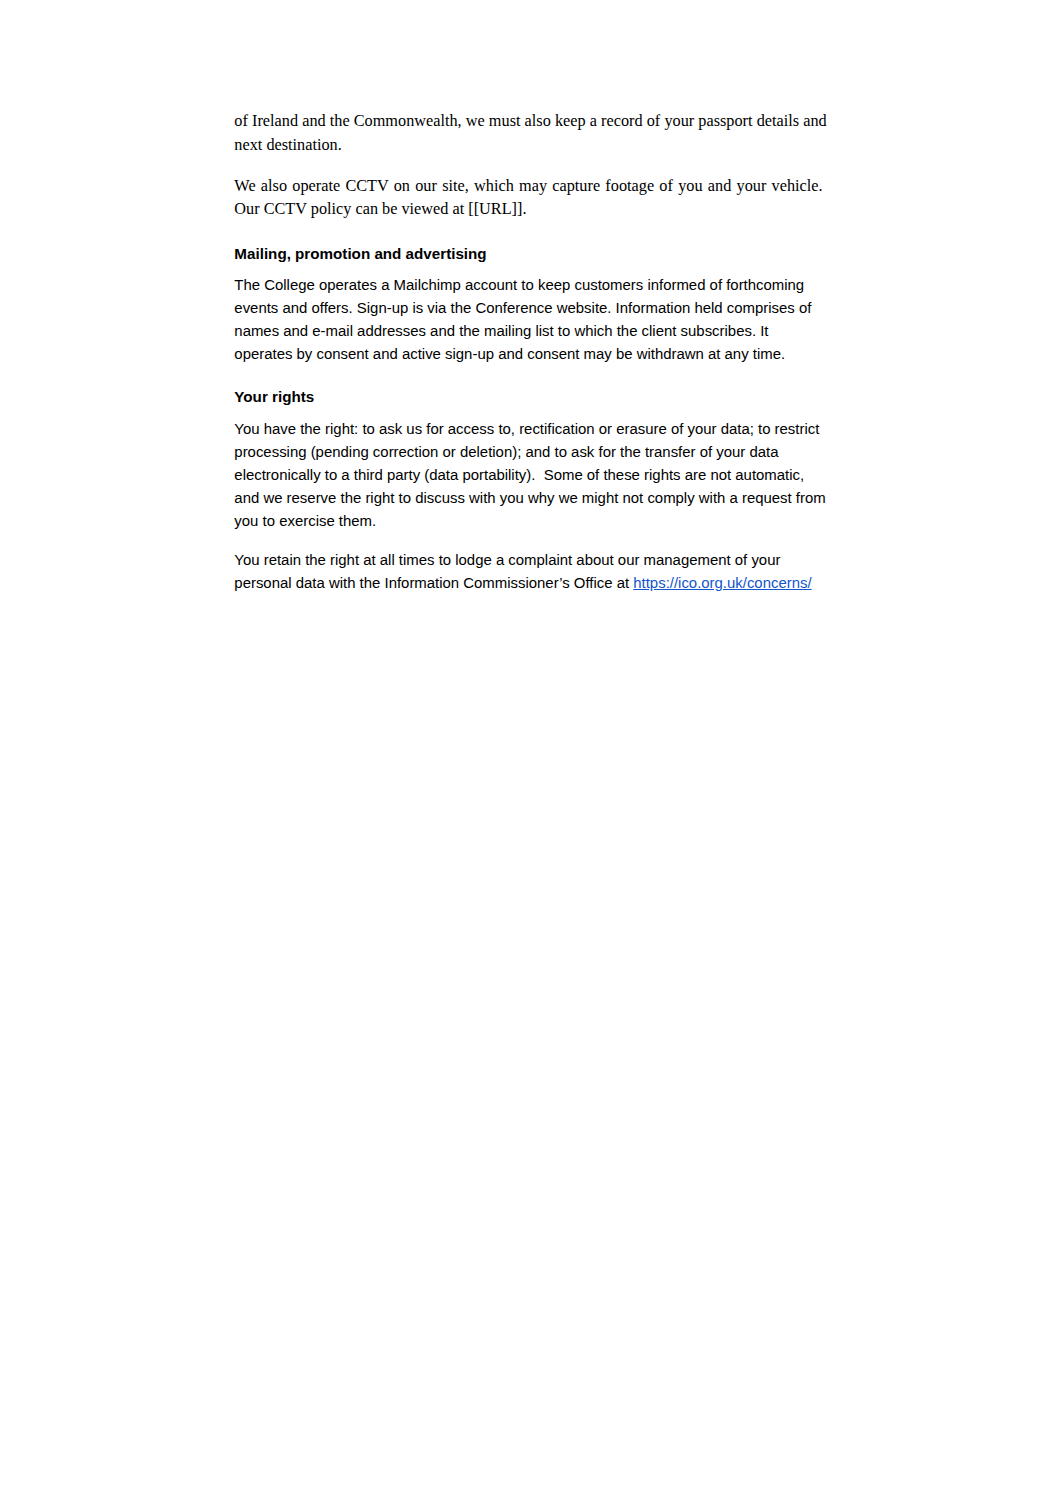of Ireland and the Commonwealth, we must also keep a record of your passport details and next destination.
We also operate CCTV on our site, which may capture footage of you and your vehicle. Our CCTV policy can be viewed at [[URL]].
Mailing, promotion and advertising
The College operates a Mailchimp account to keep customers informed of forthcoming events and offers. Sign-up is via the Conference website. Information held comprises of names and e-mail addresses and the mailing list to which the client subscribes. It operates by consent and active sign-up and consent may be withdrawn at any time.
Your rights
You have the right: to ask us for access to, rectification or erasure of your data; to restrict processing (pending correction or deletion); and to ask for the transfer of your data electronically to a third party (data portability). Some of these rights are not automatic, and we reserve the right to discuss with you why we might not comply with a request from you to exercise them.
You retain the right at all times to lodge a complaint about our management of your personal data with the Information Commissioner’s Office at https://ico.org.uk/concerns/